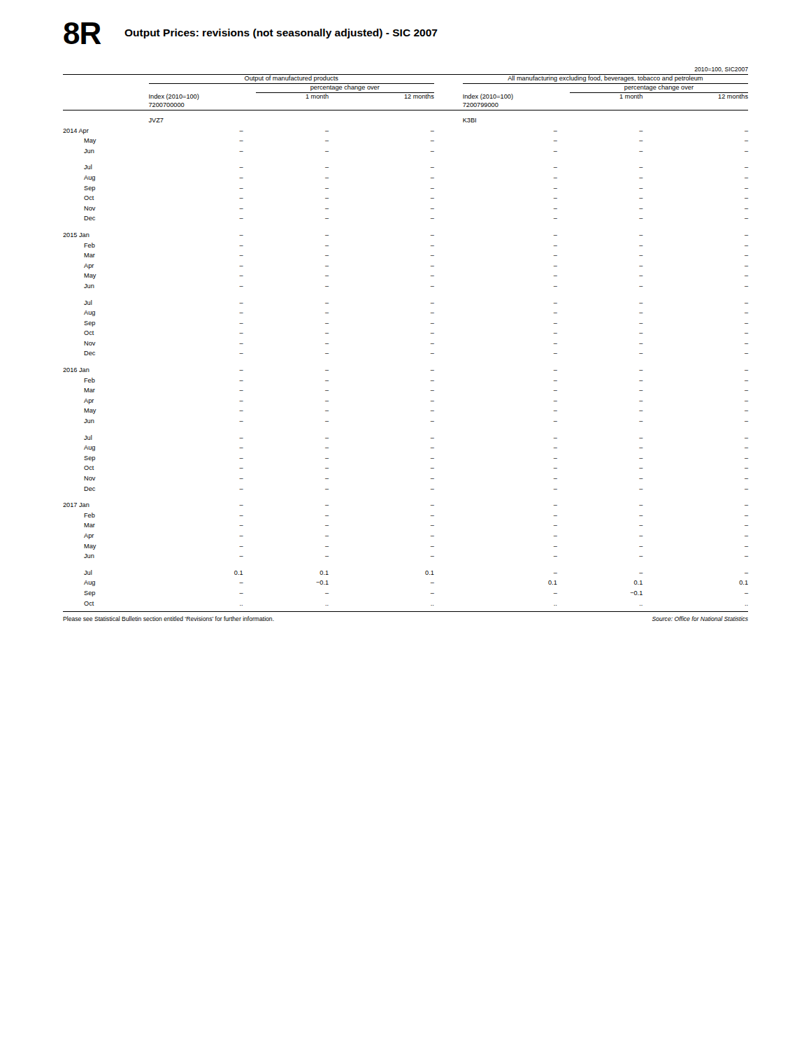8R
Output Prices: revisions (not seasonally adjusted) - SIC 2007
2010=100, SIC2007
| | Output of manufactured products | | All manufacturing excluding food, beverages, tobacco and petroleum |
| | | percentage change over | | | percentage change over |
| | Index (2010=100) | 1 month | 12 months | | Index (2010=100) | 1 month | 12 months |
| | 7200700000 | | | | 7200799000 | | |
| | JVZ7 | | | | K3BI | | |
| 2014 Apr | – | – | – | | – | – | – |
| May | – | – | – | | – | – | – |
| Jun | – | – | – | | – | – | – |
| Jul | – | – | – | | – | – | – |
| Aug | – | – | – | | – | – | – |
| Sep | – | – | – | | – | – | – |
| Oct | – | – | – | | – | – | – |
| Nov | – | – | – | | – | – | – |
| Dec | – | – | – | | – | – | – |
| 2015 Jan | – | – | – | | – | – | – |
| Feb | – | – | – | | – | – | – |
| Mar | – | – | – | | – | – | – |
| Apr | – | – | – | | – | – | – |
| May | – | – | – | | – | – | – |
| Jun | – | – | – | | – | – | – |
| Jul | – | – | – | | – | – | – |
| Aug | – | – | – | | – | – | – |
| Sep | – | – | – | | – | – | – |
| Oct | – | – | – | | – | – | – |
| Nov | – | – | – | | – | – | – |
| Dec | – | – | – | | – | – | – |
| 2016 Jan | – | – | – | | – | – | – |
| Feb | – | – | – | | – | – | – |
| Mar | – | – | – | | – | – | – |
| Apr | – | – | – | | – | – | – |
| May | – | – | – | | – | – | – |
| Jun | – | – | – | | – | – | – |
| Jul | – | – | – | | – | – | – |
| Aug | – | – | – | | – | – | – |
| Sep | – | – | – | | – | – | – |
| Oct | – | – | – | | – | – | – |
| Nov | – | – | – | | – | – | – |
| Dec | – | – | – | | – | – | – |
| 2017 Jan | – | – | – | | – | – | – |
| Feb | – | – | – | | – | – | – |
| Mar | – | – | – | | – | – | – |
| Apr | – | – | – | | – | – | – |
| May | – | – | – | | – | – | – |
| Jun | – | – | – | | – | – | – |
| Jul | 0.1 | 0.1 | 0.1 | | – | – | – |
| Aug | – | −0.1 | – | | 0.1 | 0.1 | 0.1 |
| Sep | – | – | – | | – | −0.1 | – |
| Oct | .. | .. | .. | | .. | .. | .. |
Please see Statistical Bulletin section entitled ‘Revisions’ for further information.
Source: Office for National Statistics